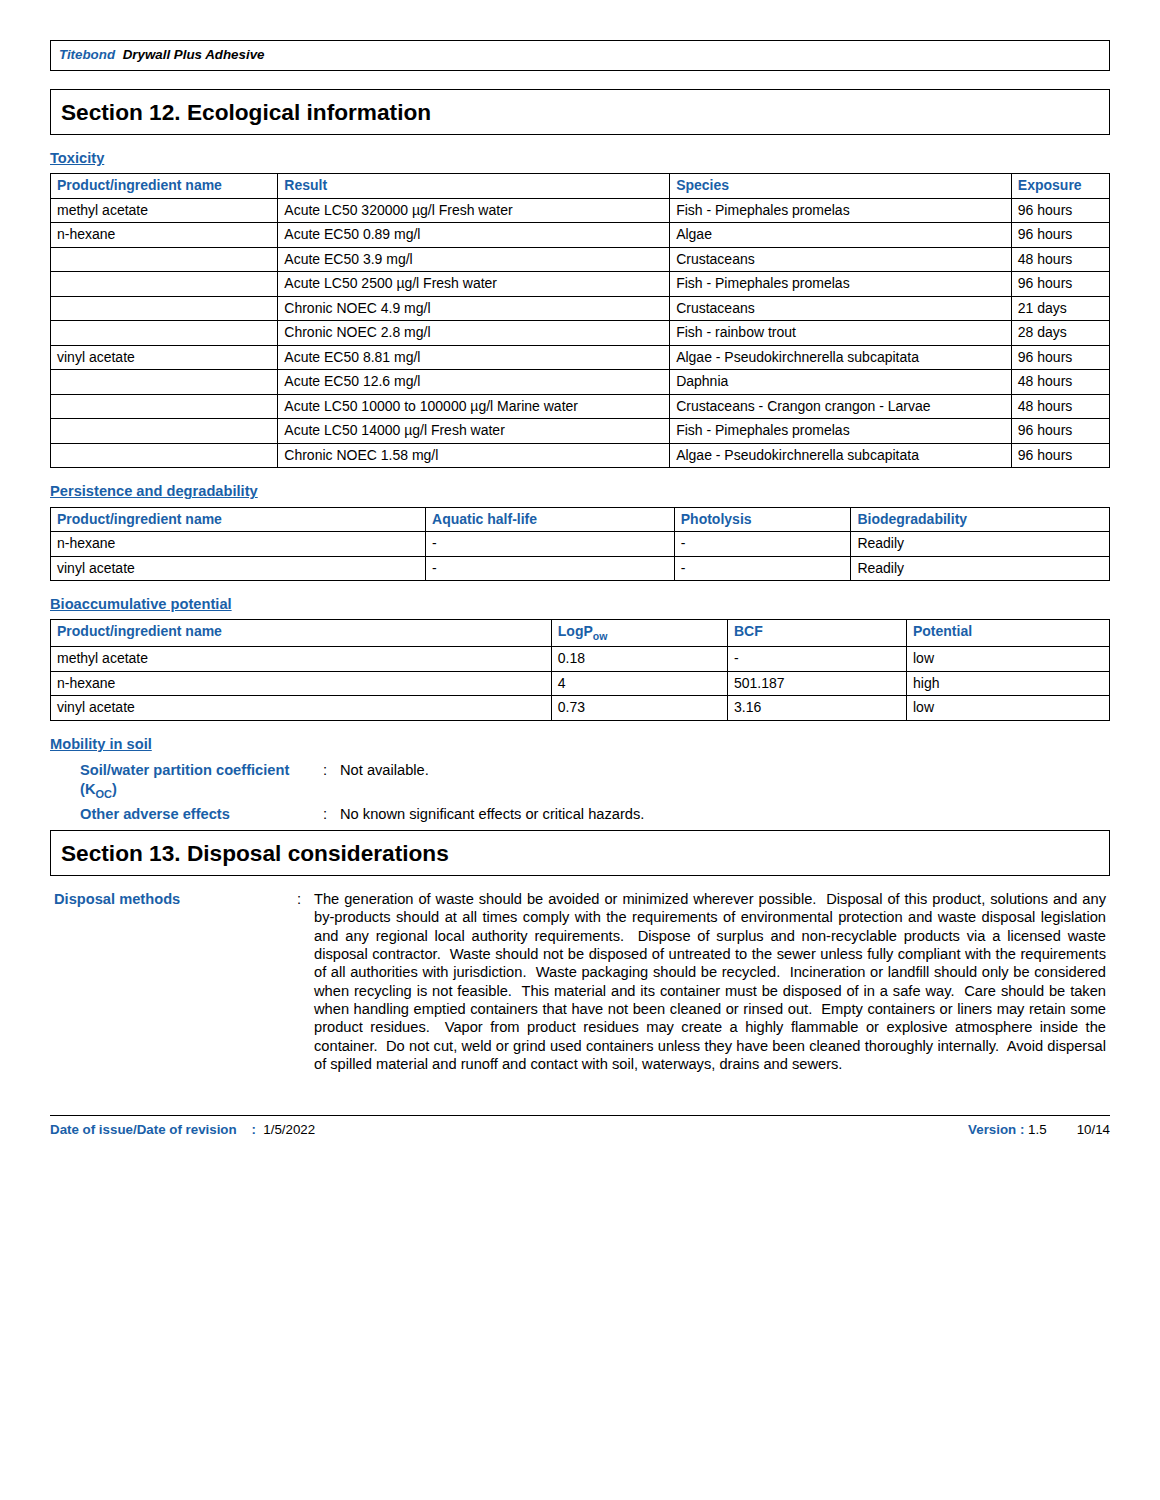Titebond Drywall Plus Adhesive
Section 12. Ecological information
Toxicity
| Product/ingredient name | Result | Species | Exposure |
| --- | --- | --- | --- |
| methyl acetate | Acute LC50 320000 µg/l Fresh water | Fish - Pimephales promelas | 96 hours |
| n-hexane | Acute EC50 0.89 mg/l | Algae | 96 hours |
| | Acute EC50 3.9 mg/l | Crustaceans | 48 hours |
| | Acute LC50 2500 µg/l Fresh water | Fish - Pimephales promelas | 96 hours |
| | Chronic NOEC 4.9 mg/l | Crustaceans | 21 days |
| | Chronic NOEC 2.8 mg/l | Fish - rainbow trout | 28 days |
| vinyl acetate | Acute EC50 8.81 mg/l | Algae - Pseudokirchnerella subcapitata | 96 hours |
| | Acute EC50 12.6 mg/l | Daphnia | 48 hours |
| | Acute LC50 10000 to 100000 µg/l Marine water | Crustaceans - Crangon crangon - Larvae | 48 hours |
| | Acute LC50 14000 µg/l Fresh water | Fish - Pimephales promelas | 96 hours |
| | Chronic NOEC 1.58 mg/l | Algae - Pseudokirchnerella subcapitata | 96 hours |
Persistence and degradability
| Product/ingredient name | Aquatic half-life | Photolysis | Biodegradability |
| --- | --- | --- | --- |
| n-hexane | - | - | Readily |
| vinyl acetate | - | - | Readily |
Bioaccumulative potential
| Product/ingredient name | LogP ow | BCF | Potential |
| --- | --- | --- | --- |
| methyl acetate | 0.18 | - | low |
| n-hexane | 4 | 501.187 | high |
| vinyl acetate | 0.73 | 3.16 | low |
Mobility in soil
| Soil/water partition coefficient (K OC ) | : | Not available. |
| Other adverse effects | : | No known significant effects or critical hazards. |
Section 13. Disposal considerations
| Disposal methods | : | The generation of waste should be avoided or minimized wherever possible. Disposal of this product, solutions and any by-products should at all times comply with the requirements of environmental protection and waste disposal legislation and any regional local authority requirements. Dispose of surplus and non-recyclable products via a licensed waste disposal contractor. Waste should not be disposed of untreated to the sewer unless fully compliant with the requirements of all authorities with jurisdiction. Waste packaging should be recycled. Incineration or landfill should only be considered when recycling is not feasible. This material and its container must be disposed of in a safe way. Care should be taken when handling emptied containers that have not been cleaned or rinsed out. Empty containers or liners may retain some product residues. Vapor from product residues may create a highly flammable or explosive atmosphere inside the container. Do not cut, weld or grind used containers unless they have been cleaned thoroughly internally. Avoid dispersal of spilled material and runoff and contact with soil, waterways, drains and sewers. |
Date of issue/Date of revision : 1/5/2022
Version : 1.510/14